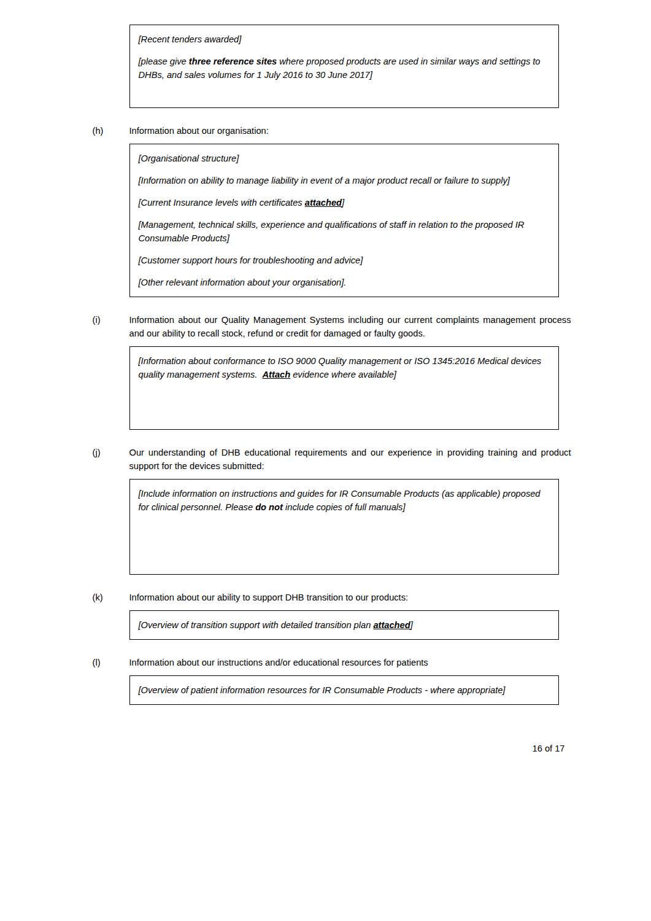[Recent tenders awarded]
[please give three reference sites where proposed products are used in similar ways and settings to DHBs, and sales volumes for 1 July 2016 to 30 June 2017]
(h)
Information about our organisation:
[Organisational structure]
[Information on ability to manage liability in event of a major product recall or failure to supply]
[Current Insurance levels with certificates attached]
[Management, technical skills, experience and qualifications of staff in relation to the proposed IR Consumable Products]
[Customer support hours for troubleshooting and advice]
[Other relevant information about your organisation].
(i)
Information about our Quality Management Systems including our current complaints management process and our ability to recall stock, refund or credit for damaged or faulty goods.
[Information about conformance to ISO 9000 Quality management or ISO 1345:2016 Medical devices quality management systems. Attach evidence where available]
(j)
Our understanding of DHB educational requirements and our experience in providing training and product support for the devices submitted:
[Include information on instructions and guides for IR Consumable Products (as applicable) proposed for clinical personnel. Please do not include copies of full manuals]
(k)
Information about our ability to support DHB transition to our products:
[Overview of transition support with detailed transition plan attached]
(l)
Information about our instructions and/or educational resources for patients
[Overview of patient information resources for IR Consumable Products - where appropriate]
16 of 17